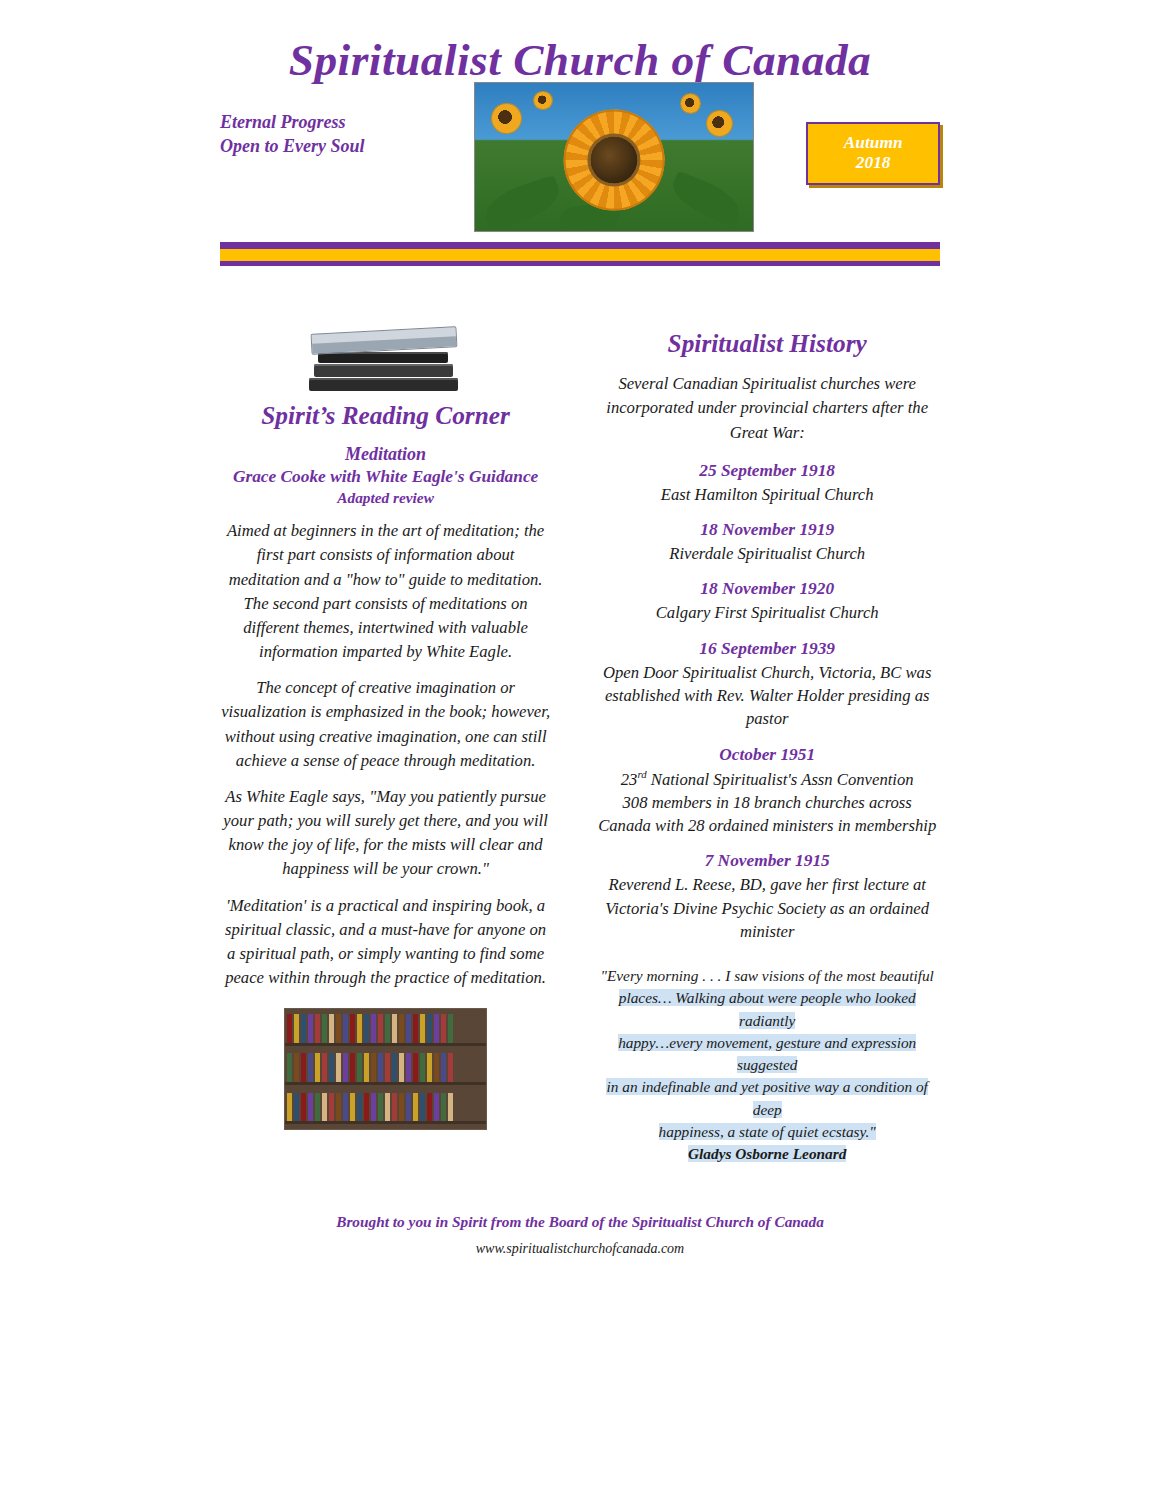Spiritualist Church of Canada
Eternal Progress
Open to Every Soul
Autumn
2018
Spirit’s Reading Corner
Meditation
Grace Cooke with White Eagle's Guidance
Adapted review
Aimed at beginners in the art of meditation; the first part consists of information about meditation and a "how to" guide to meditation. The second part consists of meditations on different themes, intertwined with valuable information imparted by White Eagle.
The concept of creative imagination or visualization is emphasized in the book; however, without using creative imagination, one can still achieve a sense of peace through meditation.
As White Eagle says, "May you patiently pursue your path; you will surely get there, and you will know the joy of life, for the mists will clear and happiness will be your crown."
'Meditation' is a practical and inspiring book, a spiritual classic, and a must-have for anyone on a spiritual path, or simply wanting to find some peace within through the practice of meditation.
Spiritualist History
Several Canadian Spiritualist churches were incorporated under provincial charters after the Great War:
25 September 1918
East Hamilton Spiritual Church
18 November 1919
Riverdale Spiritualist Church
18 November 1920
Calgary First Spiritualist Church
16 September 1939
Open Door Spiritualist Church, Victoria, BC was established with Rev. Walter Holder presiding as pastor
October 1951
23rd National Spiritualist's Assn Convention
308 members in 18 branch churches across Canada with 28 ordained ministers in membership
7 November 1915
Reverend L. Reese, BD, gave her first lecture at Victoria's Divine Psychic Society as an ordained minister
"Every morning . . . I saw visions of the most beautiful
places… Walking about were people who looked radiantly
happy…every movement, gesture and expression suggested
in an indefinable and yet positive way a condition of deep
happiness, a state of quiet ecstasy."
Gladys Osborne Leonard
Brought to you in Spirit from the Board of the Spiritualist Church of Canada
www.spiritualistchurchofcanada.com